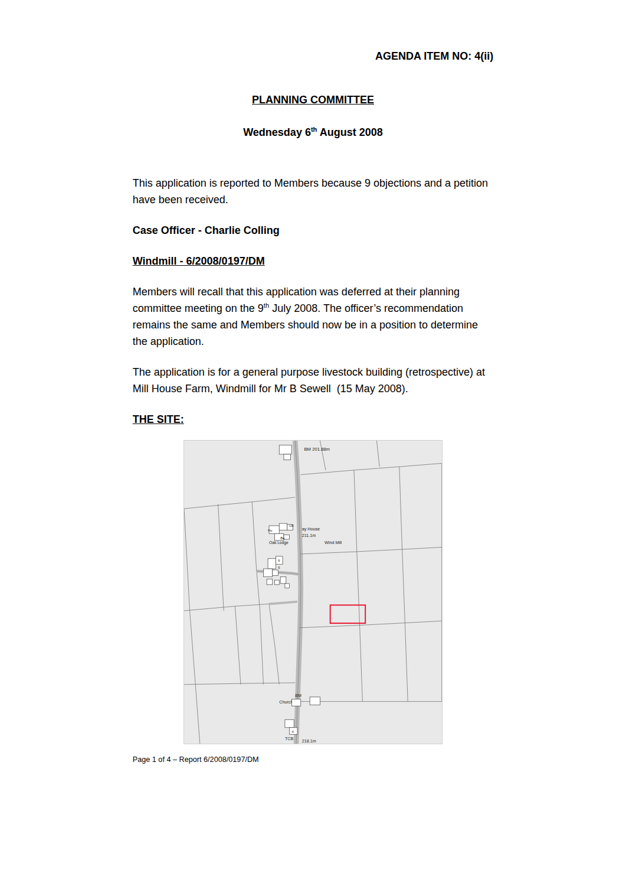AGENDA ITEM NO: 4(ii)
PLANNING COMMITTEE
Wednesday 6th August 2008
This application is reported to Members because 9 objections and a petition have been received.
Case Officer - Charlie Colling
Windmill - 6/2008/0197/DM
Members will recall that this application was deferred at their planning committee meeting on the 9th July 2008. The officer’s recommendation remains the same and Members should now be in a position to determine the application.
The application is for a general purpose livestock building (retrospective) at Mill House Farm, Windmill for Mr B Sewell (15 May 2008).
THE SITE:
BM 201.88m Ho LB Ba Oak Lodge ay House 211.1m Wind Mill 6 5 BM Church 4 TCB 218.1m
Page 1 of 4 – Report 6/2008/0197/DM